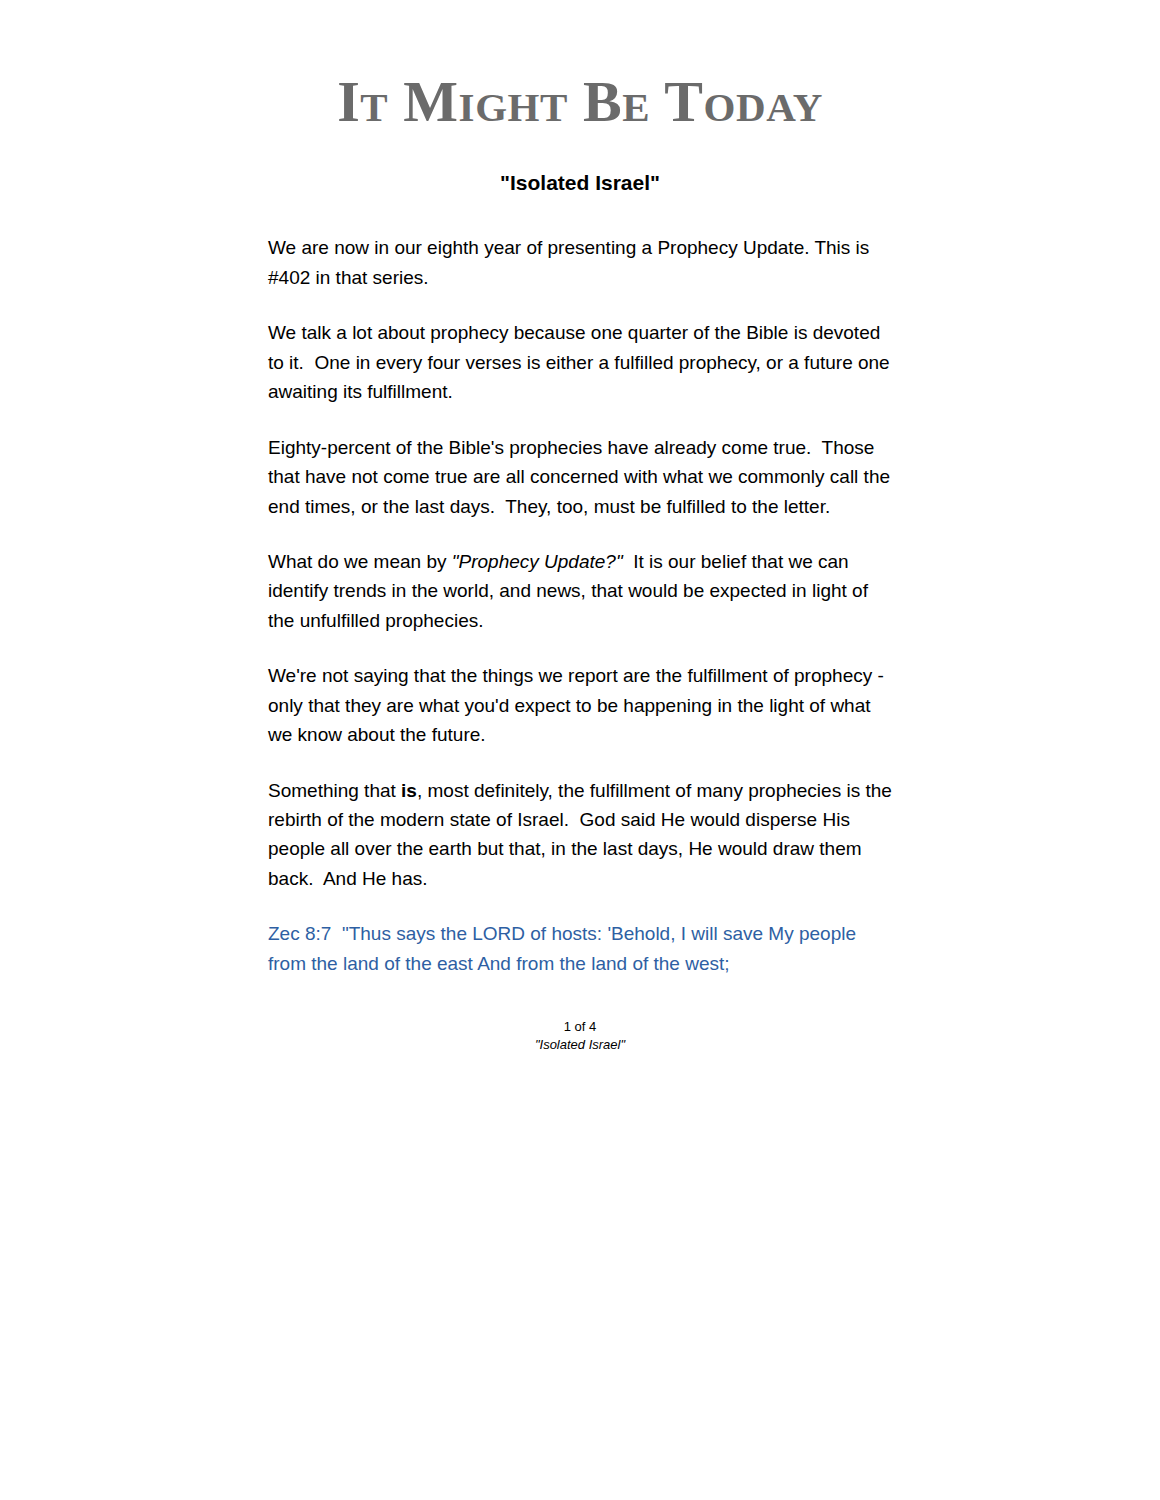It Might Be Today
"Isolated Israel"
We are now in our eighth year of presenting a Prophecy Update. This is #402 in that series.
We talk a lot about prophecy because one quarter of the Bible is devoted to it. One in every four verses is either a fulfilled prophecy, or a future one awaiting its fulfillment.
Eighty-percent of the Bible's prophecies have already come true. Those that have not come true are all concerned with what we commonly call the end times, or the last days. They, too, must be fulfilled to the letter.
What do we mean by "Prophecy Update?" It is our belief that we can identify trends in the world, and news, that would be expected in light of the unfulfilled prophecies.
We're not saying that the things we report are the fulfillment of prophecy - only that they are what you'd expect to be happening in the light of what we know about the future.
Something that is, most definitely, the fulfillment of many prophecies is the rebirth of the modern state of Israel. God said He would disperse His people all over the earth but that, in the last days, He would draw them back. And He has.
Zec 8:7 "Thus says the LORD of hosts: 'Behold, I will save My people from the land of the east And from the land of the west;
1 of 4
"Isolated Israel"